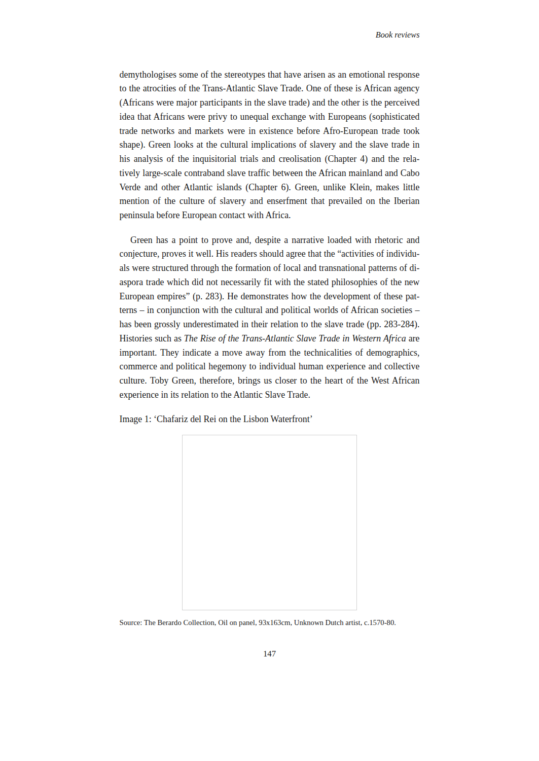Book reviews
demythologises some of the stereotypes that have arisen as an emotional response to the atrocities of the Trans-Atlantic Slave Trade. One of these is African agency (Africans were major participants in the slave trade) and the other is the perceived idea that Africans were privy to unequal exchange with Europeans (sophisticated trade networks and markets were in existence before Afro-European trade took shape). Green looks at the cultural implications of slavery and the slave trade in his analysis of the inquisitorial trials and creolisation (Chapter 4) and the relatively large-scale contraband slave traffic between the African mainland and Cabo Verde and other Atlantic islands (Chapter 6). Green, unlike Klein, makes little mention of the culture of slavery and enserfment that prevailed on the Iberian peninsula before European contact with Africa.
Green has a point to prove and, despite a narrative loaded with rhetoric and conjecture, proves it well. His readers should agree that the “activities of individuals were structured through the formation of local and transnational patterns of diaspora trade which did not necessarily fit with the stated philosophies of the new European empires” (p. 283). He demonstrates how the development of these patterns – in conjunction with the cultural and political worlds of African societies – has been grossly underestimated in their relation to the slave trade (pp. 283-284). Histories such as The Rise of the Trans-Atlantic Slave Trade in Western Africa are important. They indicate a move away from the technicalities of demographics, commerce and political hegemony to individual human experience and collective culture. Toby Green, therefore, brings us closer to the heart of the West African experience in its relation to the Atlantic Slave Trade.
Image 1: ‘Chafariz del Rei on the Lisbon Waterfront’
Source: The Berardo Collection, Oil on panel, 93x163cm, Unknown Dutch artist, c.1570-80.
147